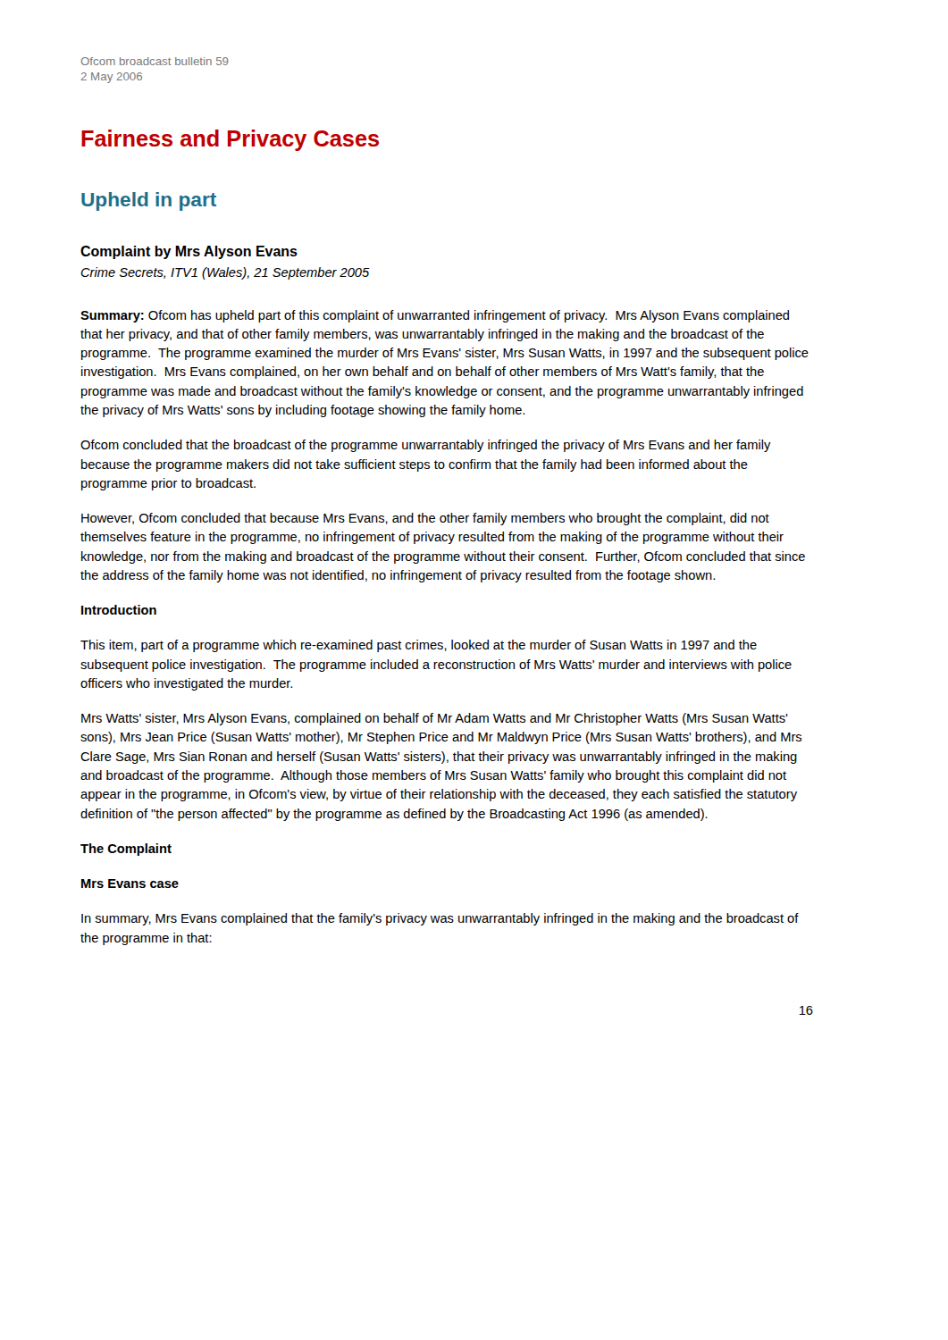Ofcom broadcast bulletin 59
2 May 2006
Fairness and Privacy Cases
Upheld in part
Complaint by Mrs Alyson Evans
Crime Secrets, ITV1 (Wales), 21 September 2005
Summary: Ofcom has upheld part of this complaint of unwarranted infringement of privacy. Mrs Alyson Evans complained that her privacy, and that of other family members, was unwarrantably infringed in the making and the broadcast of the programme. The programme examined the murder of Mrs Evans' sister, Mrs Susan Watts, in 1997 and the subsequent police investigation. Mrs Evans complained, on her own behalf and on behalf of other members of Mrs Watt's family, that the programme was made and broadcast without the family's knowledge or consent, and the programme unwarrantably infringed the privacy of Mrs Watts' sons by including footage showing the family home.
Ofcom concluded that the broadcast of the programme unwarrantably infringed the privacy of Mrs Evans and her family because the programme makers did not take sufficient steps to confirm that the family had been informed about the programme prior to broadcast.
However, Ofcom concluded that because Mrs Evans, and the other family members who brought the complaint, did not themselves feature in the programme, no infringement of privacy resulted from the making of the programme without their knowledge, nor from the making and broadcast of the programme without their consent. Further, Ofcom concluded that since the address of the family home was not identified, no infringement of privacy resulted from the footage shown.
Introduction
This item, part of a programme which re-examined past crimes, looked at the murder of Susan Watts in 1997 and the subsequent police investigation. The programme included a reconstruction of Mrs Watts' murder and interviews with police officers who investigated the murder.
Mrs Watts' sister, Mrs Alyson Evans, complained on behalf of Mr Adam Watts and Mr Christopher Watts (Mrs Susan Watts' sons), Mrs Jean Price (Susan Watts' mother), Mr Stephen Price and Mr Maldwyn Price (Mrs Susan Watts' brothers), and Mrs Clare Sage, Mrs Sian Ronan and herself (Susan Watts' sisters), that their privacy was unwarrantably infringed in the making and broadcast of the programme. Although those members of Mrs Susan Watts' family who brought this complaint did not appear in the programme, in Ofcom's view, by virtue of their relationship with the deceased, they each satisfied the statutory definition of "the person affected" by the programme as defined by the Broadcasting Act 1996 (as amended).
The Complaint
Mrs Evans case
In summary, Mrs Evans complained that the family's privacy was unwarrantably infringed in the making and the broadcast of the programme in that:
16